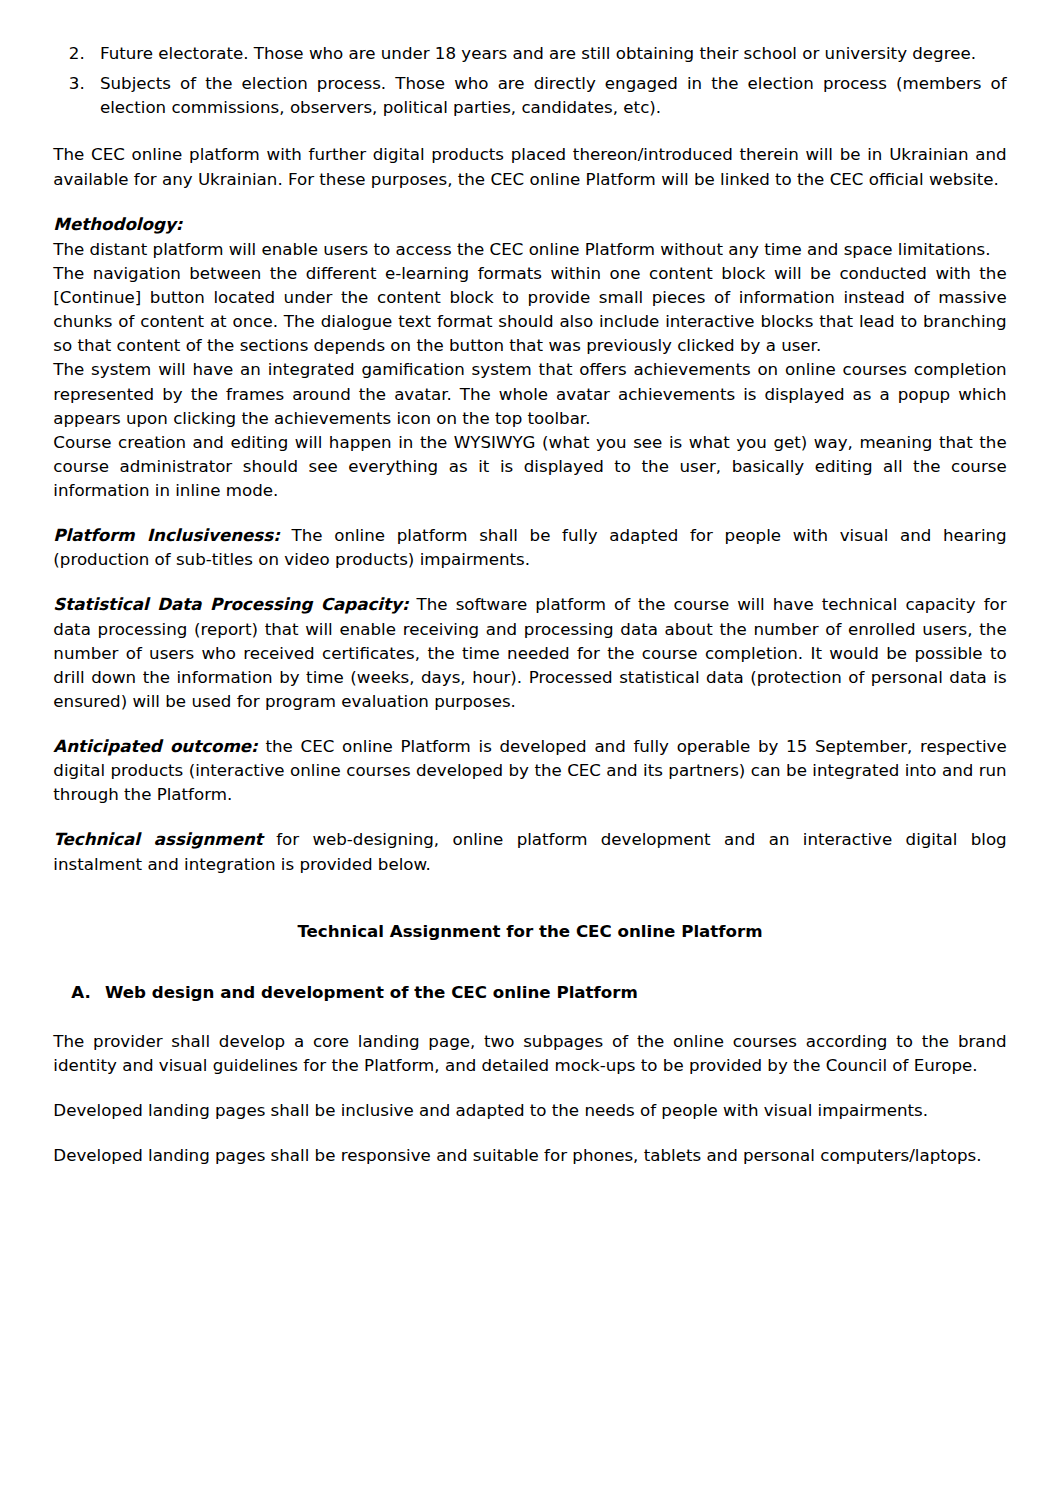Future electorate. Those who are under 18 years and are still obtaining their school or university degree.
Subjects of the election process. Those who are directly engaged in the election process (members of election commissions, observers, political parties, candidates, etc).
The CEC online platform with further digital products placed thereon/introduced therein will be in Ukrainian and available for any Ukrainian. For these purposes, the CEC online Platform will be linked to the CEC official website.
Methodology:
The distant platform will enable users to access the CEC online Platform without any time and space limitations.
The navigation between the different e-learning formats within one content block will be conducted with the [Continue] button located under the content block to provide small pieces of information instead of massive chunks of content at once. The dialogue text format should also include interactive blocks that lead to branching so that content of the sections depends on the button that was previously clicked by a user.
The system will have an integrated gamification system that offers achievements on online courses completion represented by the frames around the avatar. The whole avatar achievements is displayed as a popup which appears upon clicking the achievements icon on the top toolbar.
Course creation and editing will happen in the WYSIWYG (what you see is what you get) way, meaning that the course administrator should see everything as it is displayed to the user, basically editing all the course information in inline mode.
Platform Inclusiveness: The online platform shall be fully adapted for people with visual and hearing (production of sub-titles on video products) impairments.
Statistical Data Processing Capacity: The software platform of the course will have technical capacity for data processing (report) that will enable receiving and processing data about the number of enrolled users, the number of users who received certificates, the time needed for the course completion. It would be possible to drill down the information by time (weeks, days, hour). Processed statistical data (protection of personal data is ensured) will be used for program evaluation purposes.
Anticipated outcome: the CEC online Platform is developed and fully operable by 15 September, respective digital products (interactive online courses developed by the CEC and its partners) can be integrated into and run through the Platform.
Technical assignment for web-designing, online platform development and an interactive digital blog instalment and integration is provided below.
Technical Assignment for the CEC online Platform
Web design and development of the CEC online Platform
The provider shall develop a core landing page, two subpages of the online courses according to the brand identity and visual guidelines for the Platform, and detailed mock-ups to be provided by the Council of Europe.
Developed landing pages shall be inclusive and adapted to the needs of people with visual impairments.
Developed landing pages shall be responsive and suitable for phones, tablets and personal computers/laptops.